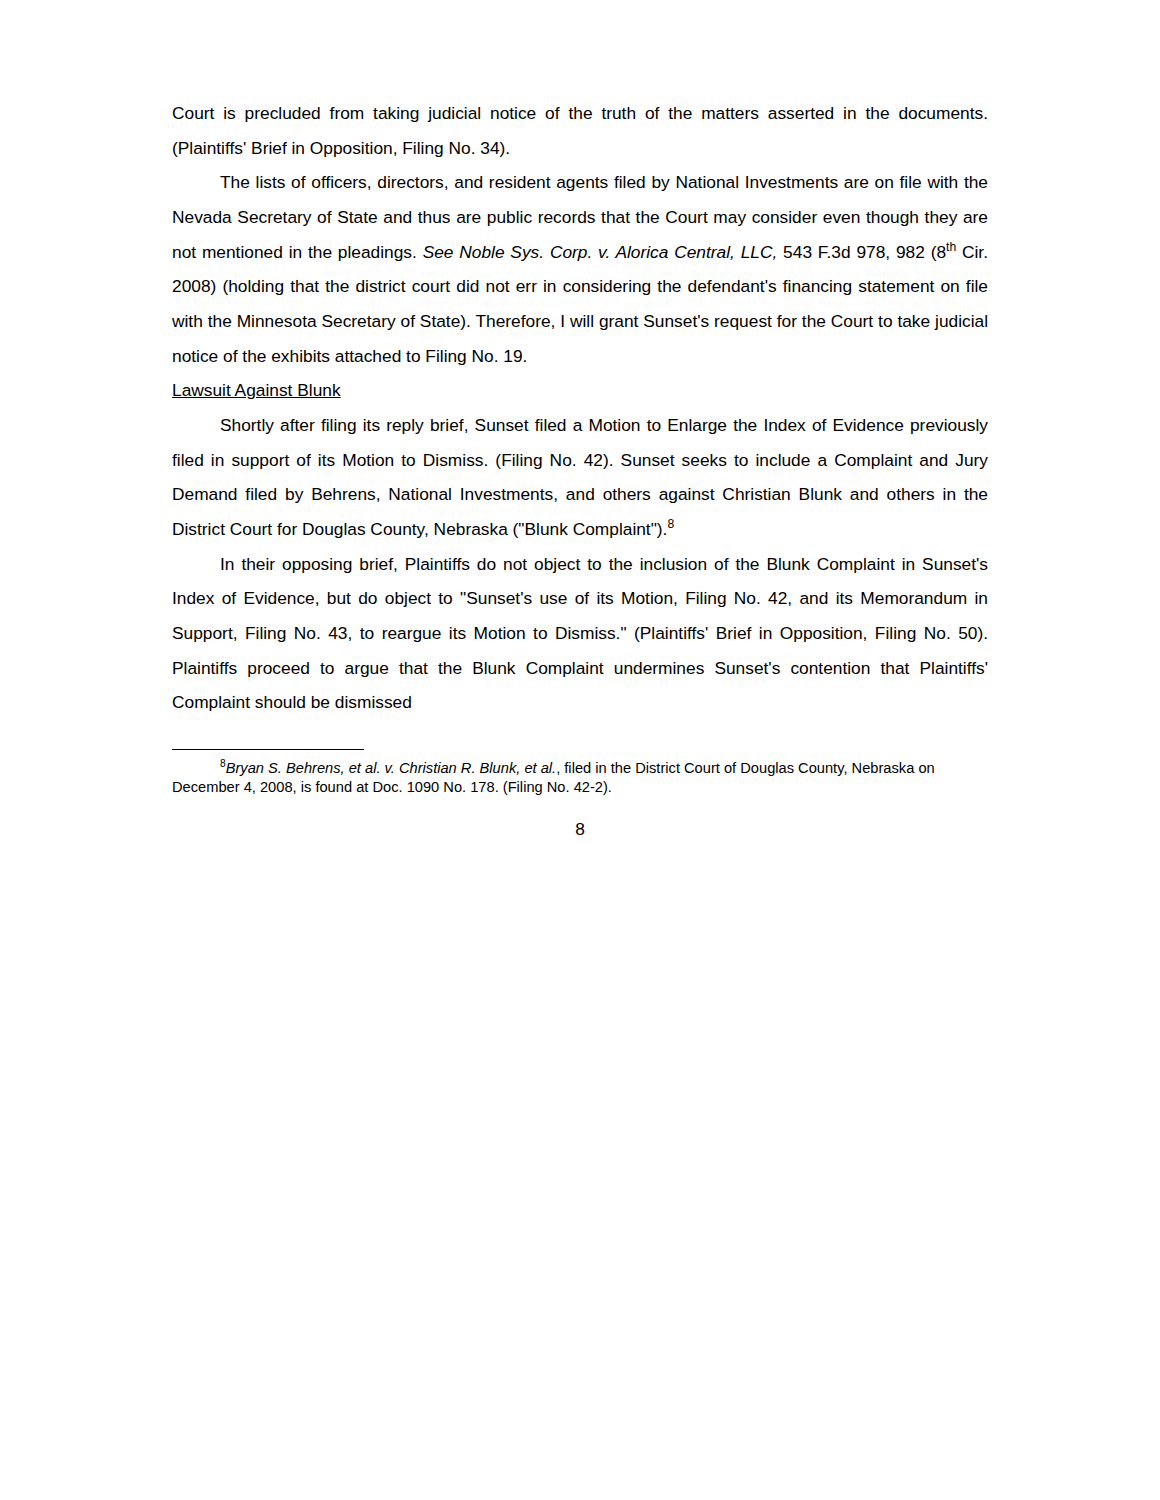Court is precluded from taking judicial notice of the truth of the matters asserted in the documents. (Plaintiffs' Brief in Opposition, Filing No. 34).
The lists of officers, directors, and resident agents filed by National Investments are on file with the Nevada Secretary of State and thus are public records that the Court may consider even though they are not mentioned in the pleadings. See Noble Sys. Corp. v. Alorica Central, LLC, 543 F.3d 978, 982 (8th Cir. 2008) (holding that the district court did not err in considering the defendant's financing statement on file with the Minnesota Secretary of State). Therefore, I will grant Sunset's request for the Court to take judicial notice of the exhibits attached to Filing No. 19.
Lawsuit Against Blunk
Shortly after filing its reply brief, Sunset filed a Motion to Enlarge the Index of Evidence previously filed in support of its Motion to Dismiss. (Filing No. 42). Sunset seeks to include a Complaint and Jury Demand filed by Behrens, National Investments, and others against Christian Blunk and others in the District Court for Douglas County, Nebraska ("Blunk Complaint").8
In their opposing brief, Plaintiffs do not object to the inclusion of the Blunk Complaint in Sunset's Index of Evidence, but do object to "Sunset's use of its Motion, Filing No. 42, and its Memorandum in Support, Filing No. 43, to reargue its Motion to Dismiss." (Plaintiffs' Brief in Opposition, Filing No. 50). Plaintiffs proceed to argue that the Blunk Complaint undermines Sunset's contention that Plaintiffs' Complaint should be dismissed
8Bryan S. Behrens, et al. v. Christian R. Blunk, et al., filed in the District Court of Douglas County, Nebraska on December 4, 2008, is found at Doc. 1090 No. 178. (Filing No. 42-2).
8